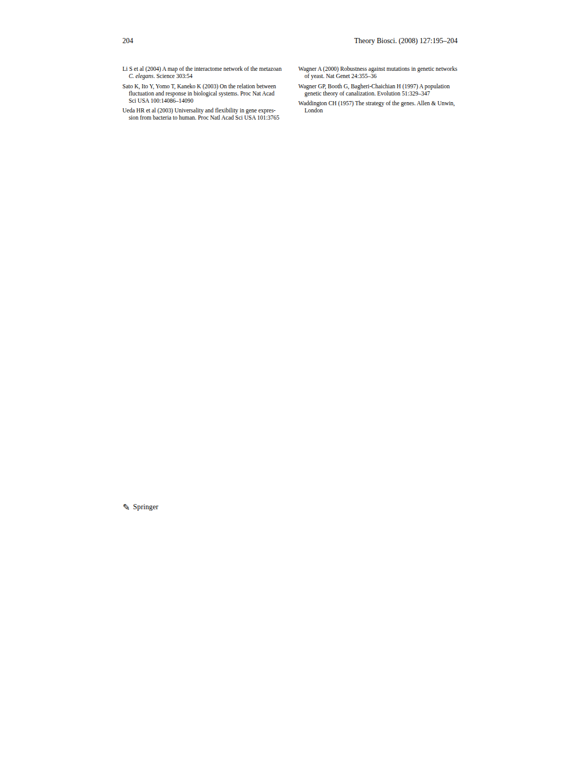204 Theory Biosci. (2008) 127:195–204
Li S et al (2004) A map of the interactome network of the metazoan C. elegans. Science 303:54
Sato K, Ito Y, Yomo T, Kaneko K (2003) On the relation between fluctuation and response in biological systems. Proc Nat Acad Sci USA 100:14086–14090
Ueda HR et al (2003) Universality and flexibility in gene expression from bacteria to human. Proc Natl Acad Sci USA 101:3765
Wagner A (2000) Robustness against mutations in genetic networks of yeast. Nat Genet 24:355–36
Wagner GP, Booth G, Bagheri-Chaichian H (1997) A population genetic theory of canalization. Evolution 51:329–347
Waddington CH (1957) The strategy of the genes. Allen & Unwin, London
✎ Springer